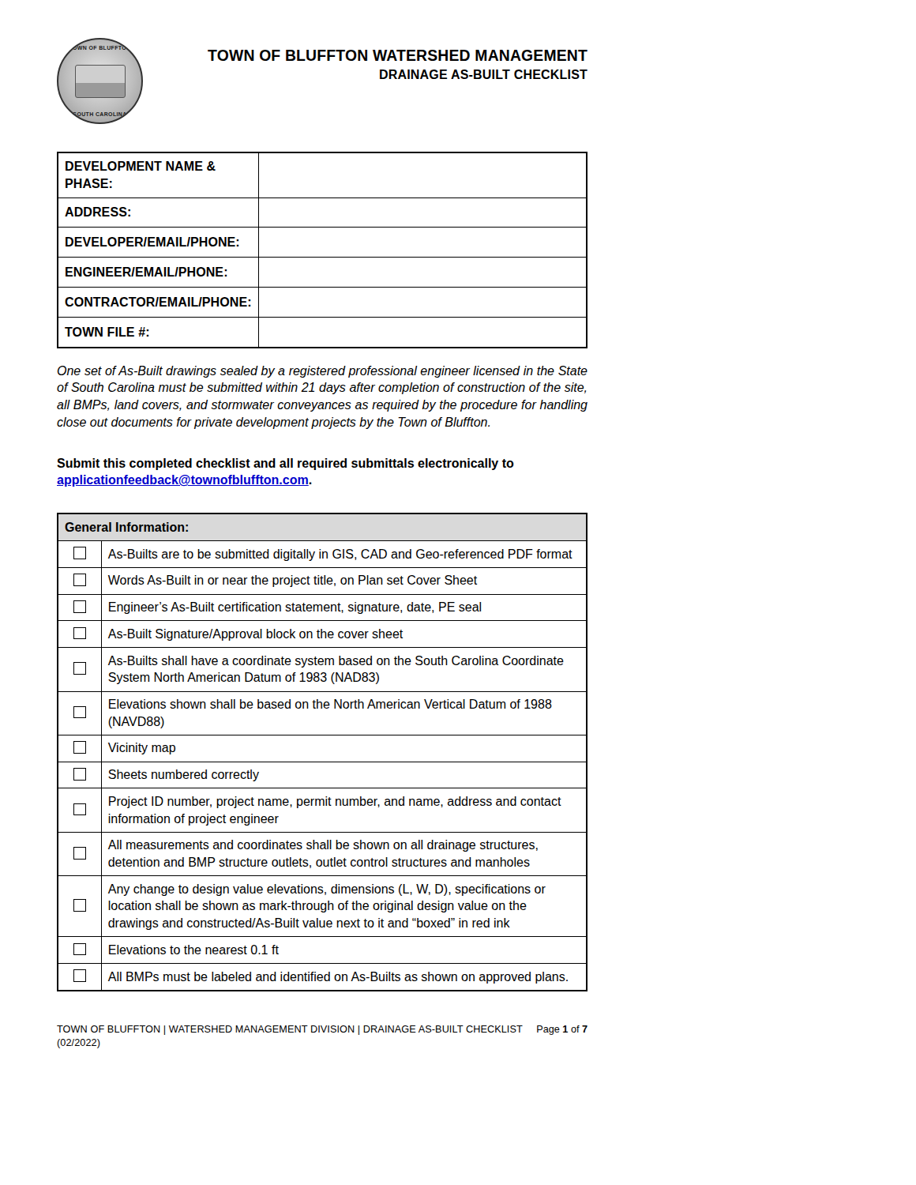TOWN OF BLUFFTON WATERSHED MANAGEMENT
DRAINAGE AS-BUILT CHECKLIST
| DEVELOPMENT NAME & PHASE: | |
| ADDRESS: | |
| DEVELOPER/EMAIL/PHONE: | |
| ENGINEER/EMAIL/PHONE: | |
| CONTRACTOR/EMAIL/PHONE: | |
| TOWN FILE #: | |
One set of As-Built drawings sealed by a registered professional engineer licensed in the State of South Carolina must be submitted within 21 days after completion of construction of the site, all BMPs, land covers, and stormwater conveyances as required by the procedure for handling close out documents for private development projects by the Town of Bluffton.
Submit this completed checklist and all required submittals electronically to
applicationfeedback@townofbluffton.com.
| General Information: |
| --- |
| | As-Builts are to be submitted digitally in GIS, CAD and Geo-referenced PDF format |
| | Words As-Built in or near the project title, on Plan set Cover Sheet |
| | Engineer’s As-Built certification statement, signature, date, PE seal |
| | As-Built Signature/Approval block on the cover sheet |
| | As-Builts shall have a coordinate system based on the South Carolina Coordinate System North American Datum of 1983 (NAD83) |
| | Elevations shown shall be based on the North American Vertical Datum of 1988 (NAVD88) |
| | Vicinity map |
| | Sheets numbered correctly |
| | Project ID number, project name, permit number, and name, address and contact information of project engineer |
| | All measurements and coordinates shall be shown on all drainage structures, detention and BMP structure outlets, outlet control structures and manholes |
| | Any change to design value elevations, dimensions (L, W, D), specifications or location shall be shown as mark-through of the original design value on the drawings and constructed/As-Built value next to it and “boxed” in red ink |
| | Elevations to the nearest 0.1 ft |
| | All BMPs must be labeled and identified on As-Builts as shown on approved plans. |
TOWN OF BLUFFTON | WATERSHED MANAGEMENT DIVISION | DRAINAGE AS-BUILT CHECKLIST (02/2022)
Page 1 of 7